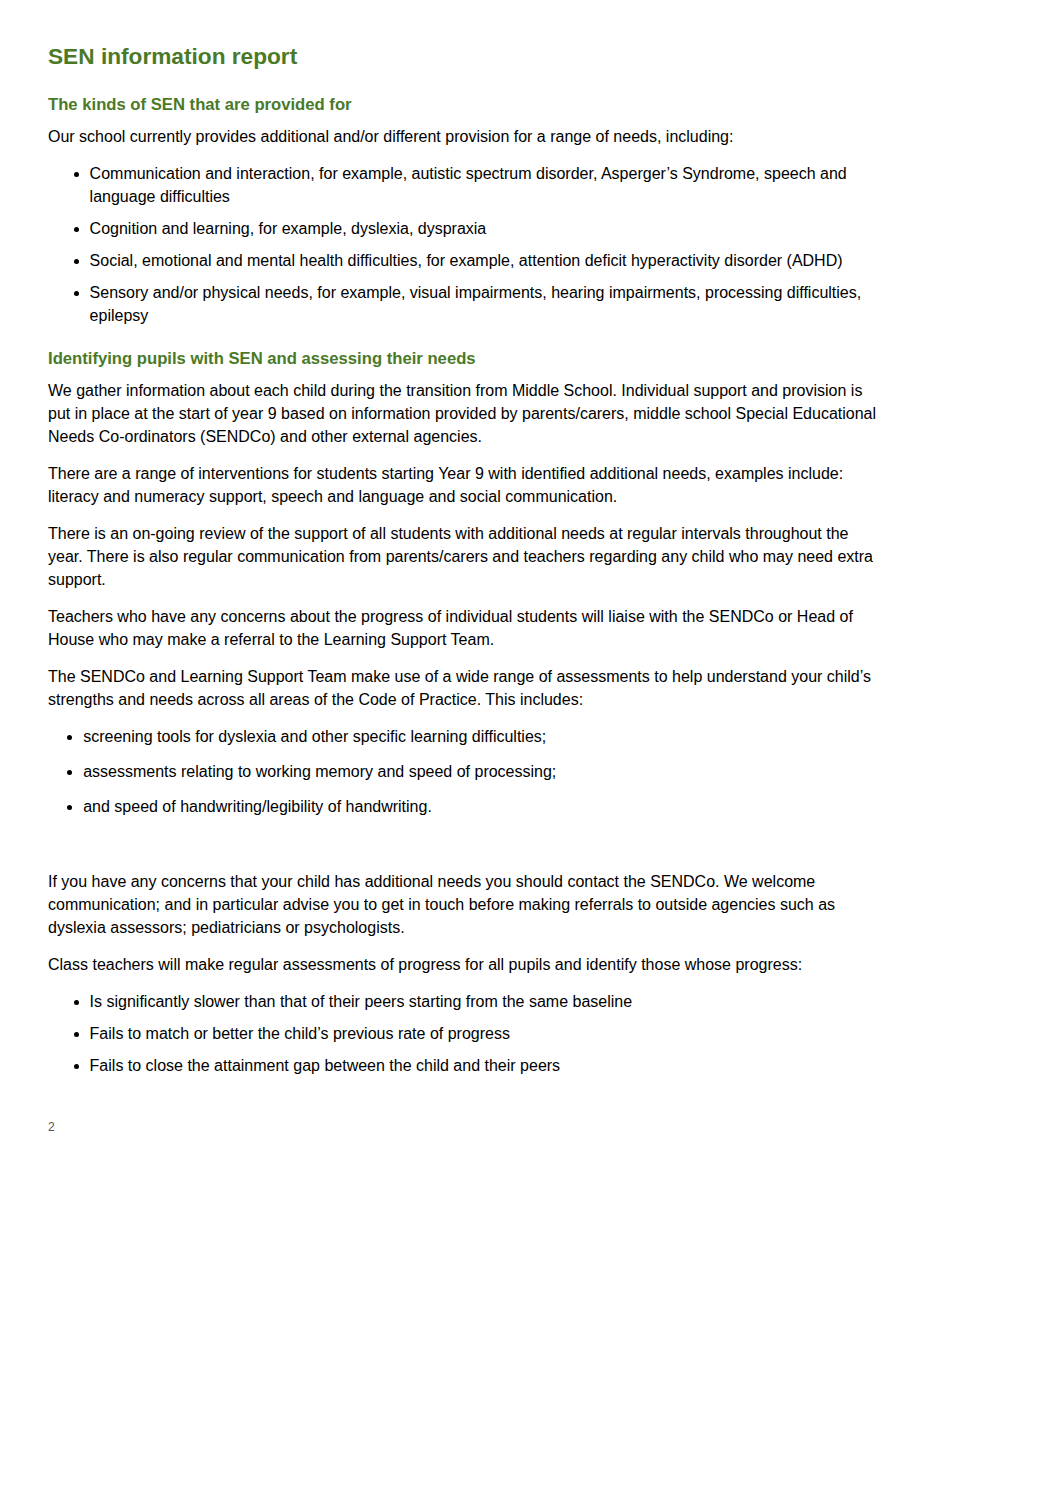SEN information report
The kinds of SEN that are provided for
Our school currently provides additional and/or different provision for a range of needs, including:
Communication and interaction, for example, autistic spectrum disorder, Asperger’s Syndrome, speech and language difficulties
Cognition and learning, for example, dyslexia, dyspraxia
Social, emotional and mental health difficulties, for example, attention deficit hyperactivity disorder (ADHD)
Sensory and/or physical needs, for example, visual impairments, hearing impairments, processing difficulties, epilepsy
Identifying pupils with SEN and assessing their needs
We gather information about each child during the transition from Middle School. Individual support and provision is put in place at the start of year 9 based on information provided by parents/carers, middle school Special Educational Needs Co-ordinators (SENDCo) and other external agencies.
There are a range of interventions for students starting Year 9 with identified additional needs, examples include: literacy and numeracy support, speech and language and social communication.
There is an on-going review of the support of all students with additional needs at regular intervals throughout the year. There is also regular communication from parents/carers and teachers regarding any child who may need extra support.
Teachers who have any concerns about the progress of individual students will liaise with the SENDCo or Head of House who may make a referral to the Learning Support Team.
The SENDCo and Learning Support Team make use of a wide range of assessments to help understand your child’s strengths and needs across all areas of the Code of Practice. This includes:
screening tools for dyslexia and other specific learning difficulties;
assessments relating to working memory and speed of processing;
and speed of handwriting/legibility of handwriting.
If you have any concerns that your child has additional needs you should contact the SENDCo. We welcome communication; and in particular advise you to get in touch before making referrals to outside agencies such as dyslexia assessors; pediatricians or psychologists.
Class teachers will make regular assessments of progress for all pupils and identify those whose progress:
Is significantly slower than that of their peers starting from the same baseline
Fails to match or better the child’s previous rate of progress
Fails to close the attainment gap between the child and their peers
2